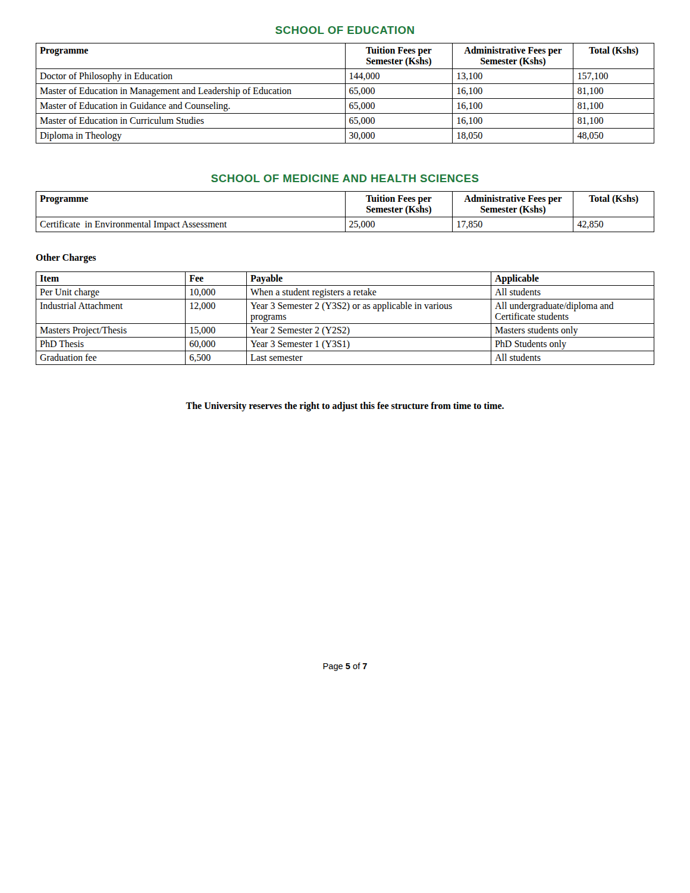SCHOOL OF EDUCATION
| Programme | Tuition Fees per Semester (Kshs) | Administrative Fees per Semester (Kshs) | Total (Kshs) |
| --- | --- | --- | --- |
| Doctor of Philosophy in Education | 144,000 | 13,100 | 157,100 |
| Master of Education in Management and Leadership of Education | 65,000 | 16,100 | 81,100 |
| Master of Education in Guidance and Counseling. | 65,000 | 16,100 | 81,100 |
| Master of Education in Curriculum Studies | 65,000 | 16,100 | 81,100 |
| Diploma in Theology | 30,000 | 18,050 | 48,050 |
SCHOOL OF MEDICINE AND HEALTH SCIENCES
| Programme | Tuition Fees per Semester (Kshs) | Administrative Fees per Semester (Kshs) | Total (Kshs) |
| --- | --- | --- | --- |
| Certificate in Environmental Impact Assessment | 25,000 | 17,850 | 42,850 |
Other Charges
| Item | Fee | Payable | Applicable |
| --- | --- | --- | --- |
| Per Unit charge | 10,000 | When a student registers a retake | All students |
| Industrial Attachment | 12,000 | Year 3 Semester 2 (Y3S2) or as applicable in various programs | All undergraduate/diploma and Certificate students |
| Masters Project/Thesis | 15,000 | Year 2 Semester 2 (Y2S2) | Masters students only |
| PhD Thesis | 60,000 | Year 3 Semester 1 (Y3S1) | PhD Students only |
| Graduation fee | 6,500 | Last semester | All students |
The University reserves the right to adjust this fee structure from time to time.
Page 5 of 7